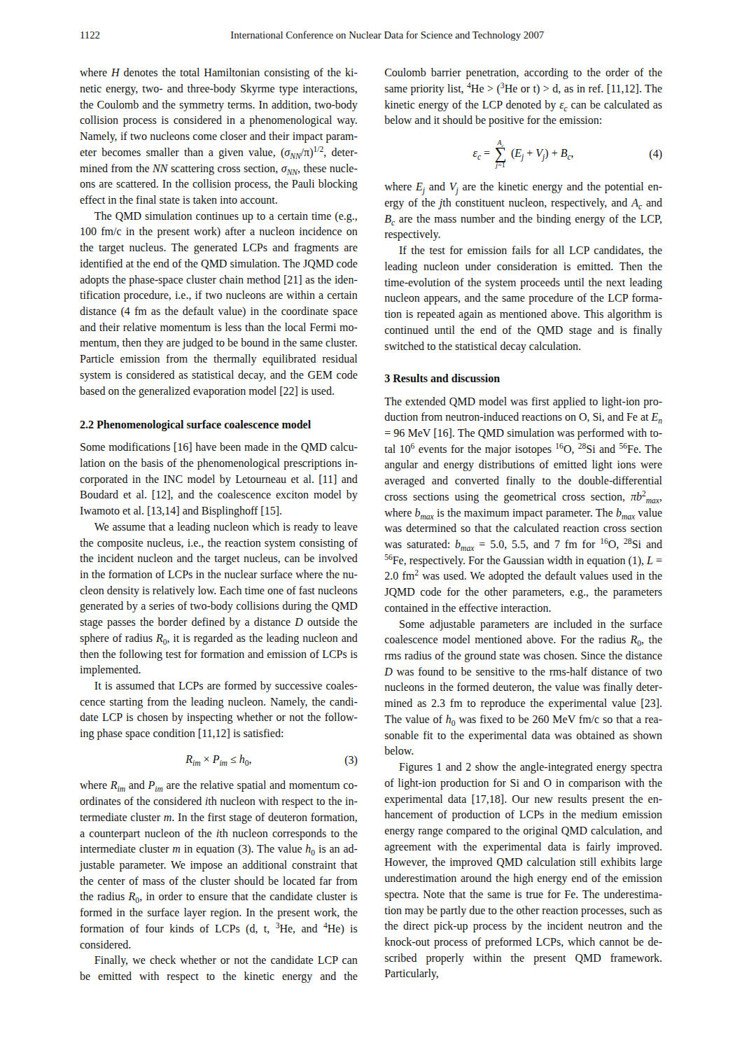1122 International Conference on Nuclear Data for Science and Technology 2007
where H denotes the total Hamiltonian consisting of the kinetic energy, two- and three-body Skyrme type interactions, the Coulomb and the symmetry terms. In addition, two-body collision process is considered in a phenomenological way. Namely, if two nucleons come closer and their impact parameter becomes smaller than a given value, (σNN/π)1/2, determined from the NN scattering cross section, σNN, these nucleons are scattered. In the collision process, the Pauli blocking effect in the final state is taken into account.
The QMD simulation continues up to a certain time (e.g., 100 fm/c in the present work) after a nucleon incidence on the target nucleus. The generated LCPs and fragments are identified at the end of the QMD simulation. The JQMD code adopts the phase-space cluster chain method [21] as the identification procedure, i.e., if two nucleons are within a certain distance (4 fm as the default value) in the coordinate space and their relative momentum is less than the local Fermi momentum, then they are judged to be bound in the same cluster. Particle emission from the thermally equilibrated residual system is considered as statistical decay, and the GEM code based on the generalized evaporation model [22] is used.
2.2 Phenomenological surface coalescence model
Some modifications [16] have been made in the QMD calculation on the basis of the phenomenological prescriptions incorporated in the INC model by Letourneau et al. [11] and Boudard et al. [12], and the coalescence exciton model by Iwamoto et al. [13,14] and Bisplinghoff [15].
We assume that a leading nucleon which is ready to leave the composite nucleus, i.e., the reaction system consisting of the incident nucleon and the target nucleus, can be involved in the formation of LCPs in the nuclear surface where the nucleon density is relatively low. Each time one of fast nucleons generated by a series of two-body collisions during the QMD stage passes the border defined by a distance D outside the sphere of radius R0, it is regarded as the leading nucleon and then the following test for formation and emission of LCPs is implemented.
It is assumed that LCPs are formed by successive coalescence starting from the leading nucleon. Namely, the candidate LCP is chosen by inspecting whether or not the following phase space condition [11,12] is satisfied:
Rim × Pim ≤ h0, (3)
where Rim and Pim are the relative spatial and momentum coordinates of the considered ith nucleon with respect to the intermediate cluster m. In the first stage of deuteron formation, a counterpart nucleon of the ith nucleon corresponds to the intermediate cluster m in equation (3). The value h0 is an adjustable parameter. We impose an additional constraint that the center of mass of the cluster should be located far from the radius R0, in order to ensure that the candidate cluster is formed in the surface layer region. In the present work, the formation of four kinds of LCPs (d, t, 3He, and 4He) is considered.
Finally, we check whether or not the candidate LCP can be emitted with respect to the kinetic energy and the Coulomb barrier penetration, according to the order of the same priority list, 4He > (3He or t) > d, as in ref. [11,12]. The kinetic energy of the LCP denoted by εc can be calculated as below and it should be positive for the emission:
εc = Ac∑j=1 (Ej + Vj) + Bc, (4)
where Ej and Vj are the kinetic energy and the potential energy of the jth constituent nucleon, respectively, and Ac and Bc are the mass number and the binding energy of the LCP, respectively.
If the test for emission fails for all LCP candidates, the leading nucleon under consideration is emitted. Then the time-evolution of the system proceeds until the next leading nucleon appears, and the same procedure of the LCP formation is repeated again as mentioned above. This algorithm is continued until the end of the QMD stage and is finally switched to the statistical decay calculation.
3 Results and discussion
The extended QMD model was first applied to light-ion production from neutron-induced reactions on O, Si, and Fe at En = 96 MeV [16]. The QMD simulation was performed with total 106 events for the major isotopes 16O, 28Si and 56Fe. The angular and energy distributions of emitted light ions were averaged and converted finally to the double-differential cross sections using the geometrical cross section, πb2max, where bmax is the maximum impact parameter. The bmax value was determined so that the calculated reaction cross section was saturated: bmax = 5.0, 5.5, and 7 fm for 16O, 28Si and 56Fe, respectively. For the Gaussian width in equation (1), L = 2.0 fm2 was used. We adopted the default values used in the JQMD code for the other parameters, e.g., the parameters contained in the effective interaction.
Some adjustable parameters are included in the surface coalescence model mentioned above. For the radius R0, the rms radius of the ground state was chosen. Since the distance D was found to be sensitive to the rms-half distance of two nucleons in the formed deuteron, the value was finally determined as 2.3 fm to reproduce the experimental value [23]. The value of h0 was fixed to be 260 MeV fm/c so that a reasonable fit to the experimental data was obtained as shown below.
Figures 1 and 2 show the angle-integrated energy spectra of light-ion production for Si and O in comparison with the experimental data [17,18]. Our new results present the enhancement of production of LCPs in the medium emission energy range compared to the original QMD calculation, and agreement with the experimental data is fairly improved. However, the improved QMD calculation still exhibits large underestimation around the high energy end of the emission spectra. Note that the same is true for Fe. The underestimation may be partly due to the other reaction processes, such as the direct pick-up process by the incident neutron and the knock-out process of preformed LCPs, which cannot be described properly within the present QMD framework. Particularly,